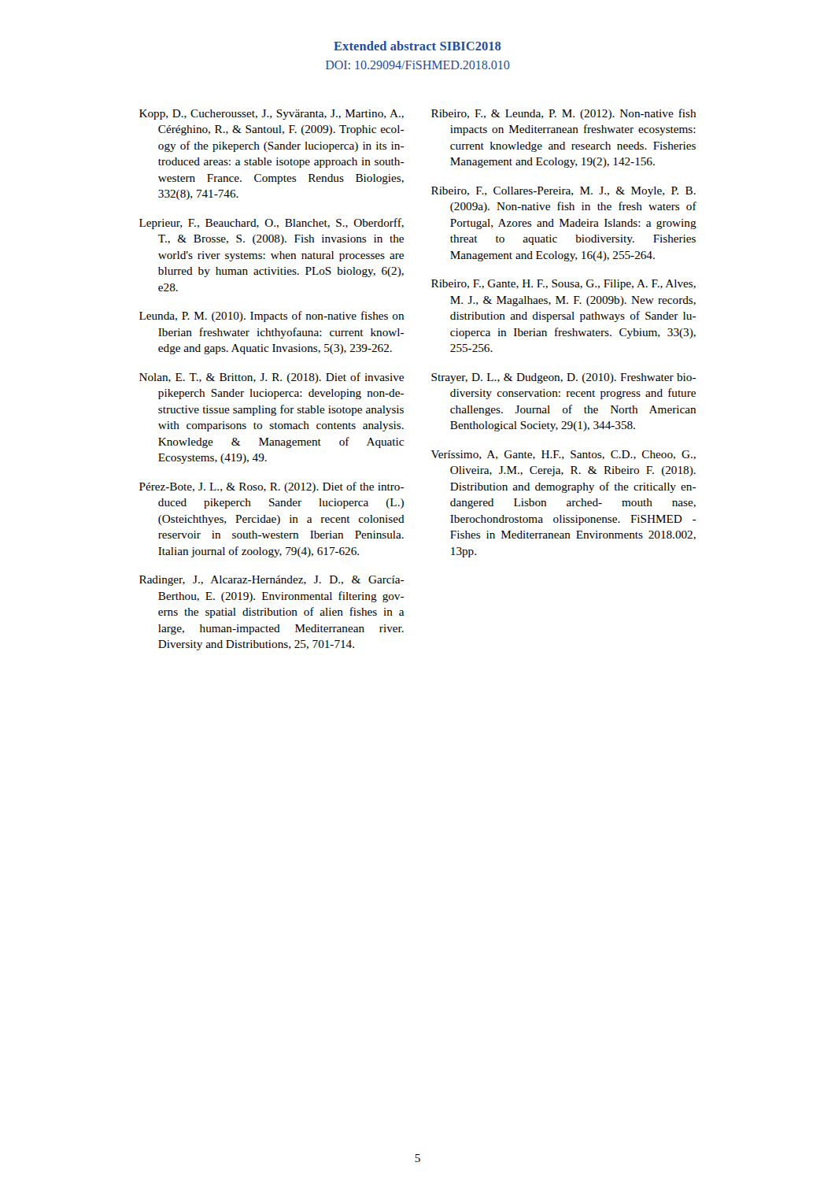Extended abstract SIBIC2018
DOI: 10.29094/FiSHMED.2018.010
Kopp, D., Cucherousset, J., Syväranta, J., Martino, A., Céréghino, R., & Santoul, F. (2009). Trophic ecology of the pikeperch (Sander lucioperca) in its introduced areas: a stable isotope approach in southwestern France. Comptes Rendus Biologies, 332(8), 741-746.
Leprieur, F., Beauchard, O., Blanchet, S., Oberdorff, T., & Brosse, S. (2008). Fish invasions in the world's river systems: when natural processes are blurred by human activities. PLoS biology, 6(2), e28.
Leunda, P. M. (2010). Impacts of non-native fishes on Iberian freshwater ichthyofauna: current knowledge and gaps. Aquatic Invasions, 5(3), 239-262.
Nolan, E. T., & Britton, J. R. (2018). Diet of invasive pikeperch Sander lucioperca: developing non-destructive tissue sampling for stable isotope analysis with comparisons to stomach contents analysis. Knowledge & Management of Aquatic Ecosystems, (419), 49.
Pérez-Bote, J. L., & Roso, R. (2012). Diet of the introduced pikeperch Sander lucioperca (L.)(Osteichthyes, Percidae) in a recent colonised reservoir in south-western Iberian Peninsula. Italian journal of zoology, 79(4), 617-626.
Radinger, J., Alcaraz‐Hernández, J. D., & García‐Berthou, E. (2019). Environmental filtering governs the spatial distribution of alien fishes in a large, human‐impacted Mediterranean river. Diversity and Distributions, 25, 701-714.
Ribeiro, F., & Leunda, P. M. (2012). Non‐native fish impacts on Mediterranean freshwater ecosystems: current knowledge and research needs. Fisheries Management and Ecology, 19(2), 142-156.
Ribeiro, F., Collares‐Pereira, M. J., & Moyle, P. B. (2009a). Non‐native fish in the fresh waters of Portugal, Azores and Madeira Islands: a growing threat to aquatic biodiversity. Fisheries Management and Ecology, 16(4), 255-264.
Ribeiro, F., Gante, H. F., Sousa, G., Filipe, A. F., Alves, M. J., & Magalhaes, M. F. (2009b). New records, distribution and dispersal pathways of Sander lucioperca in Iberian freshwaters. Cybium, 33(3), 255-256.
Strayer, D. L., & Dudgeon, D. (2010). Freshwater biodiversity conservation: recent progress and future challenges. Journal of the North American Benthological Society, 29(1), 344-358.
Veríssimo, A, Gante, H.F., Santos, C.D., Cheoo, G., Oliveira, J.M., Cereja, R. & Ribeiro F. (2018). Distribution and demography of the critically endangered Lisbon arched- mouth nase, Iberochondrostoma olissiponense. FiSHMED - Fishes in Mediterranean Environments 2018.002, 13pp.
5